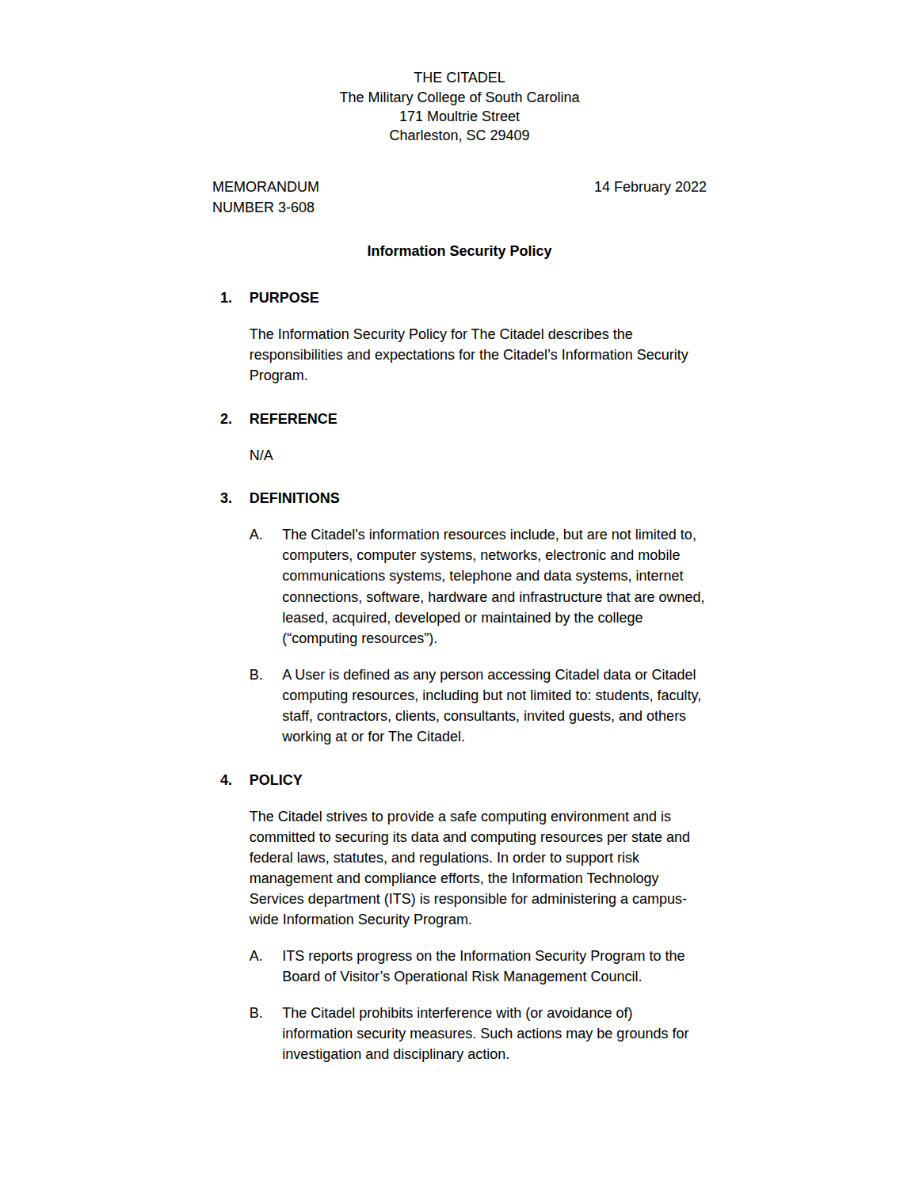THE CITADEL
The Military College of South Carolina
171 Moultrie Street
Charleston, SC 29409
MEMORANDUM
NUMBER 3-608
14 February 2022
Information Security Policy
PURPOSE
The Information Security Policy for The Citadel describes the responsibilities and expectations for the Citadel’s Information Security Program.
REFERENCE
N/A
DEFINITIONS
The Citadel's information resources include, but are not limited to, computers, computer systems, networks, electronic and mobile communications systems, telephone and data systems, internet connections, software, hardware and infrastructure that are owned, leased, acquired, developed or maintained by the college (“computing resources”).
A User is defined as any person accessing Citadel data or Citadel computing resources, including but not limited to: students, faculty, staff, contractors, clients, consultants, invited guests, and others working at or for The Citadel.
POLICY
The Citadel strives to provide a safe computing environment and is committed to securing its data and computing resources per state and federal laws, statutes, and regulations. In order to support risk management and compliance efforts, the Information Technology Services department (ITS) is responsible for administering a campus-wide Information Security Program.
ITS reports progress on the Information Security Program to the Board of Visitor’s Operational Risk Management Council.
The Citadel prohibits interference with (or avoidance of) information security measures. Such actions may be grounds for investigation and disciplinary action.